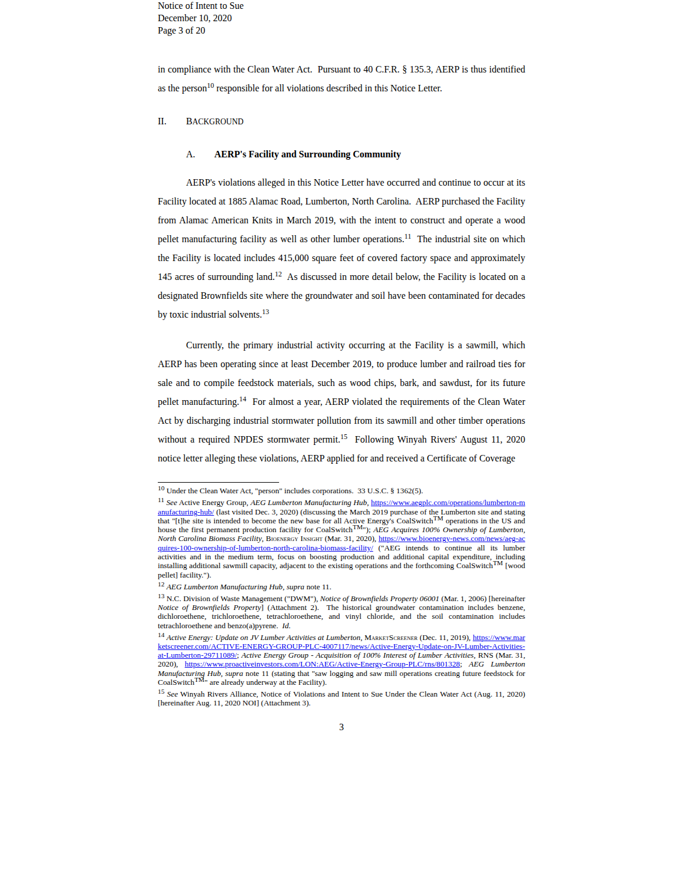Notice of Intent to Sue
December 10, 2020
Page 3 of 20
in compliance with the Clean Water Act. Pursuant to 40 C.F.R. § 135.3, AERP is thus identified as the person10 responsible for all violations described in this Notice Letter.
II. BACKGROUND
A. AERP's Facility and Surrounding Community
AERP's violations alleged in this Notice Letter have occurred and continue to occur at its Facility located at 1885 Alamac Road, Lumberton, North Carolina. AERP purchased the Facility from Alamac American Knits in March 2019, with the intent to construct and operate a wood pellet manufacturing facility as well as other lumber operations.11 The industrial site on which the Facility is located includes 415,000 square feet of covered factory space and approximately 145 acres of surrounding land.12 As discussed in more detail below, the Facility is located on a designated Brownfields site where the groundwater and soil have been contaminated for decades by toxic industrial solvents.13
Currently, the primary industrial activity occurring at the Facility is a sawmill, which AERP has been operating since at least December 2019, to produce lumber and railroad ties for sale and to compile feedstock materials, such as wood chips, bark, and sawdust, for its future pellet manufacturing.14 For almost a year, AERP violated the requirements of the Clean Water Act by discharging industrial stormwater pollution from its sawmill and other timber operations without a required NPDES stormwater permit.15 Following Winyah Rivers' August 11, 2020 notice letter alleging these violations, AERP applied for and received a Certificate of Coverage
10 Under the Clean Water Act, "person" includes corporations. 33 U.S.C. § 1362(5).
11 See Active Energy Group, AEG Lumberton Manufacturing Hub, https://www.aegplc.com/operations/lumberton-manufacturing-hub/ (last visited Dec. 3, 2020) (discussing the March 2019 purchase of the Lumberton site and stating that "[t]he site is intended to become the new base for all Active Energy's CoalSwitchTM operations in the US and house the first permanent production facility for CoalSwitchTM"); AEG Acquires 100% Ownership of Lumberton, North Carolina Biomass Facility, Bioenergy Insight (Mar. 31, 2020), https://www.bioenergy-news.com/news/aeg-acquires-100-ownership-of-lumberton-north-carolina-biomass-facility/ ("AEG intends to continue all its lumber activities and in the medium term, focus on boosting production and additional capital expenditure, including installing additional sawmill capacity, adjacent to the existing operations and the forthcoming CoalSwitchTM [wood pellet] facility.").
12 AEG Lumberton Manufacturing Hub, supra note 11.
13 N.C. Division of Waste Management ("DWM"), Notice of Brownfields Property 06001 (Mar. 1, 2006) [hereinafter Notice of Brownfields Property] (Attachment 2). The historical groundwater contamination includes benzene, dichloroethene, trichloroethene, tetrachloroethene, and vinyl chloride, and the soil contamination includes tetrachloroethene and benzo(a)pyrene. Id.
14 Active Energy: Update on JV Lumber Activities at Lumberton, MarketScreener (Dec. 11, 2019), https://www.marketscreener.com/ACTIVE-ENERGY-GROUP-PLC-4007117/news/Active-Energy-Update-on-JV-Lumber-Activities-at-Lumberton-29711089/; Active Energy Group - Acquisition of 100% Interest of Lumber Activities, RNS (Mar. 31, 2020), https://www.proactiveinvestors.com/LON:AEG/Active-Energy-Group-PLC/rns/801328; AEG Lumberton Manufacturing Hub, supra note 11 (stating that "saw logging and saw mill operations creating future feedstock for CoalSwitchTM" are already underway at the Facility).
15 See Winyah Rivers Alliance, Notice of Violations and Intent to Sue Under the Clean Water Act (Aug. 11, 2020) [hereinafter Aug. 11, 2020 NOI] (Attachment 3).
3